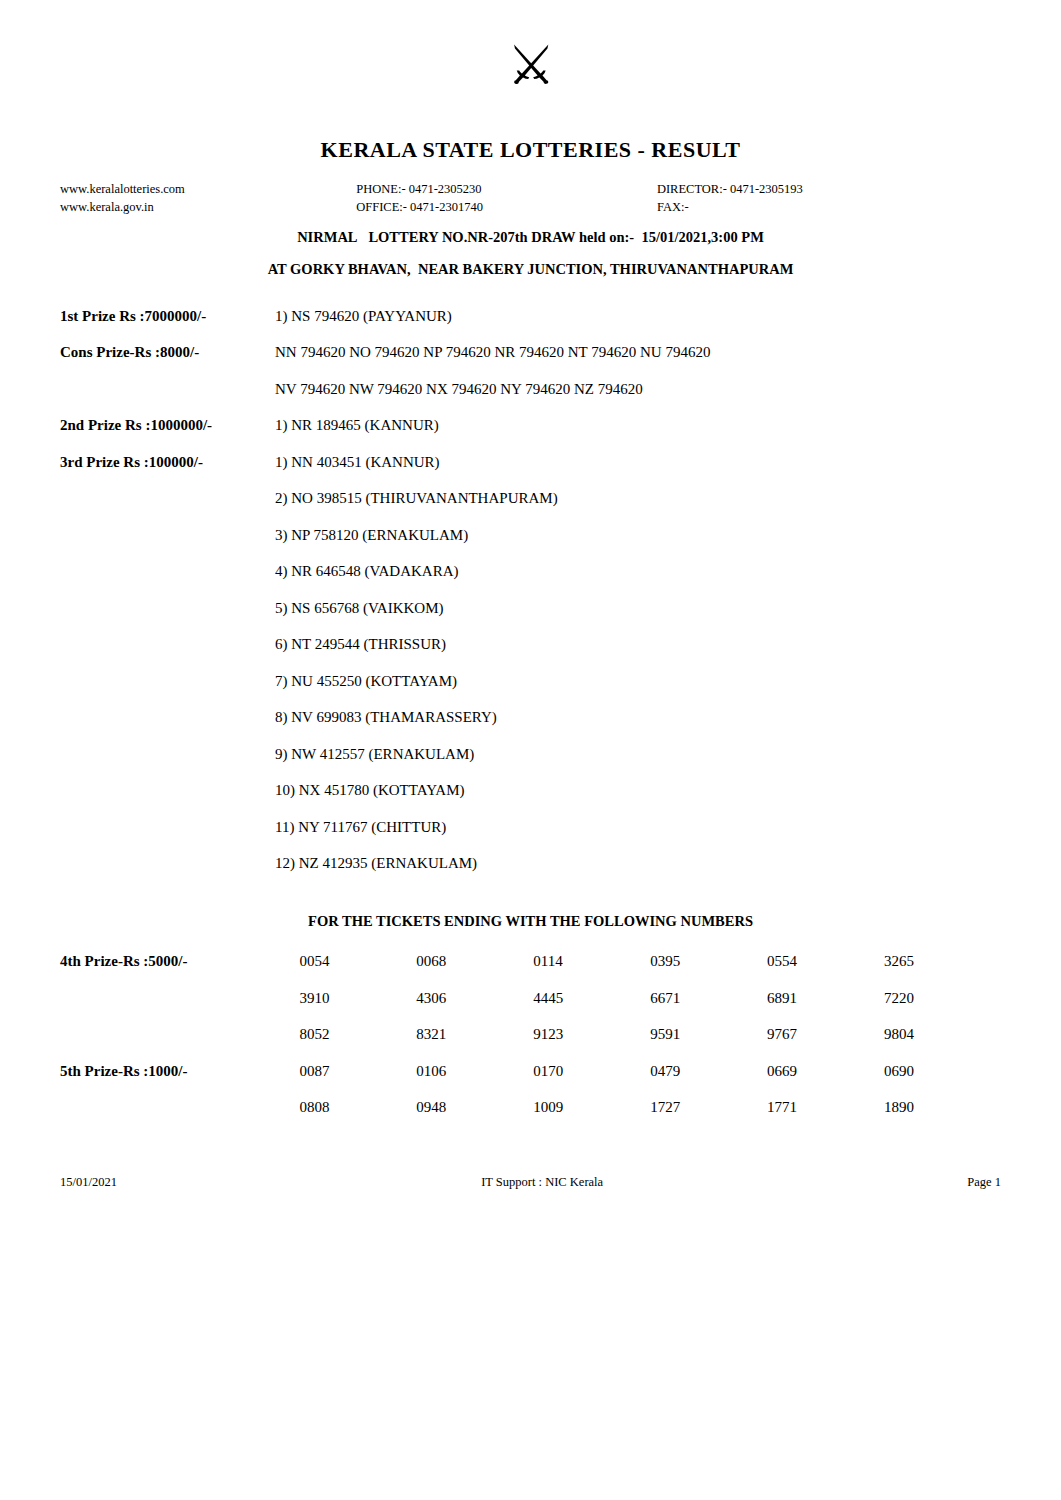KERALA STATE LOTTERIES - RESULT
| www.keralalotteries.com | PHONE:- 0471-2305230 | DIRECTOR:- 0471-2305193 |
| www.kerala.gov.in | OFFICE:- 0471-2301740 | FAX:- |
NIRMAL LOTTERY NO.NR-207th DRAW held on:- 15/01/2021,3:00 PM
AT GORKY BHAVAN, NEAR BAKERY JUNCTION, THIRUVANANTHAPURAM
| 1st Prize Rs :7000000/- | 1) NS 794620 (PAYYANUR) |
| Cons Prize-Rs :8000/- | NN 794620 NO 794620 NP 794620 NR 794620 NT 794620 NU 794620 NV 794620 NW 794620 NX 794620 NY 794620 NZ 794620 |
| 2nd Prize Rs :1000000/- | 1) NR 189465 (KANNUR) |
| 3rd Prize Rs :100000/- | 1) NN 403451 (KANNUR) 2) NO 398515 (THIRUVANANTHAPURAM) 3) NP 758120 (ERNAKULAM) 4) NR 646548 (VADAKARA) 5) NS 656768 (VAIKKOM) 6) NT 249544 (THRISSUR) 7) NU 455250 (KOTTAYAM) 8) NV 699083 (THAMARASSERY) 9) NW 412557 (ERNAKULAM) 10) NX 451780 (KOTTAYAM) 11) NY 711767 (CHITTUR) 12) NZ 412935 (ERNAKULAM) |
FOR THE TICKETS ENDING WITH THE FOLLOWING NUMBERS
| 4th Prize-Rs :5000/- | 0054 | 0068 | 0114 | 0395 | 0554 | 3265 |
| | 3910 | 4306 | 4445 | 6671 | 6891 | 7220 |
| | 8052 | 8321 | 9123 | 9591 | 9767 | 9804 |
| 5th Prize-Rs :1000/- | 0087 | 0106 | 0170 | 0479 | 0669 | 0690 |
| | 0808 | 0948 | 1009 | 1727 | 1771 | 1890 |
15/01/2021 IT Support : NIC Kerala Page 1